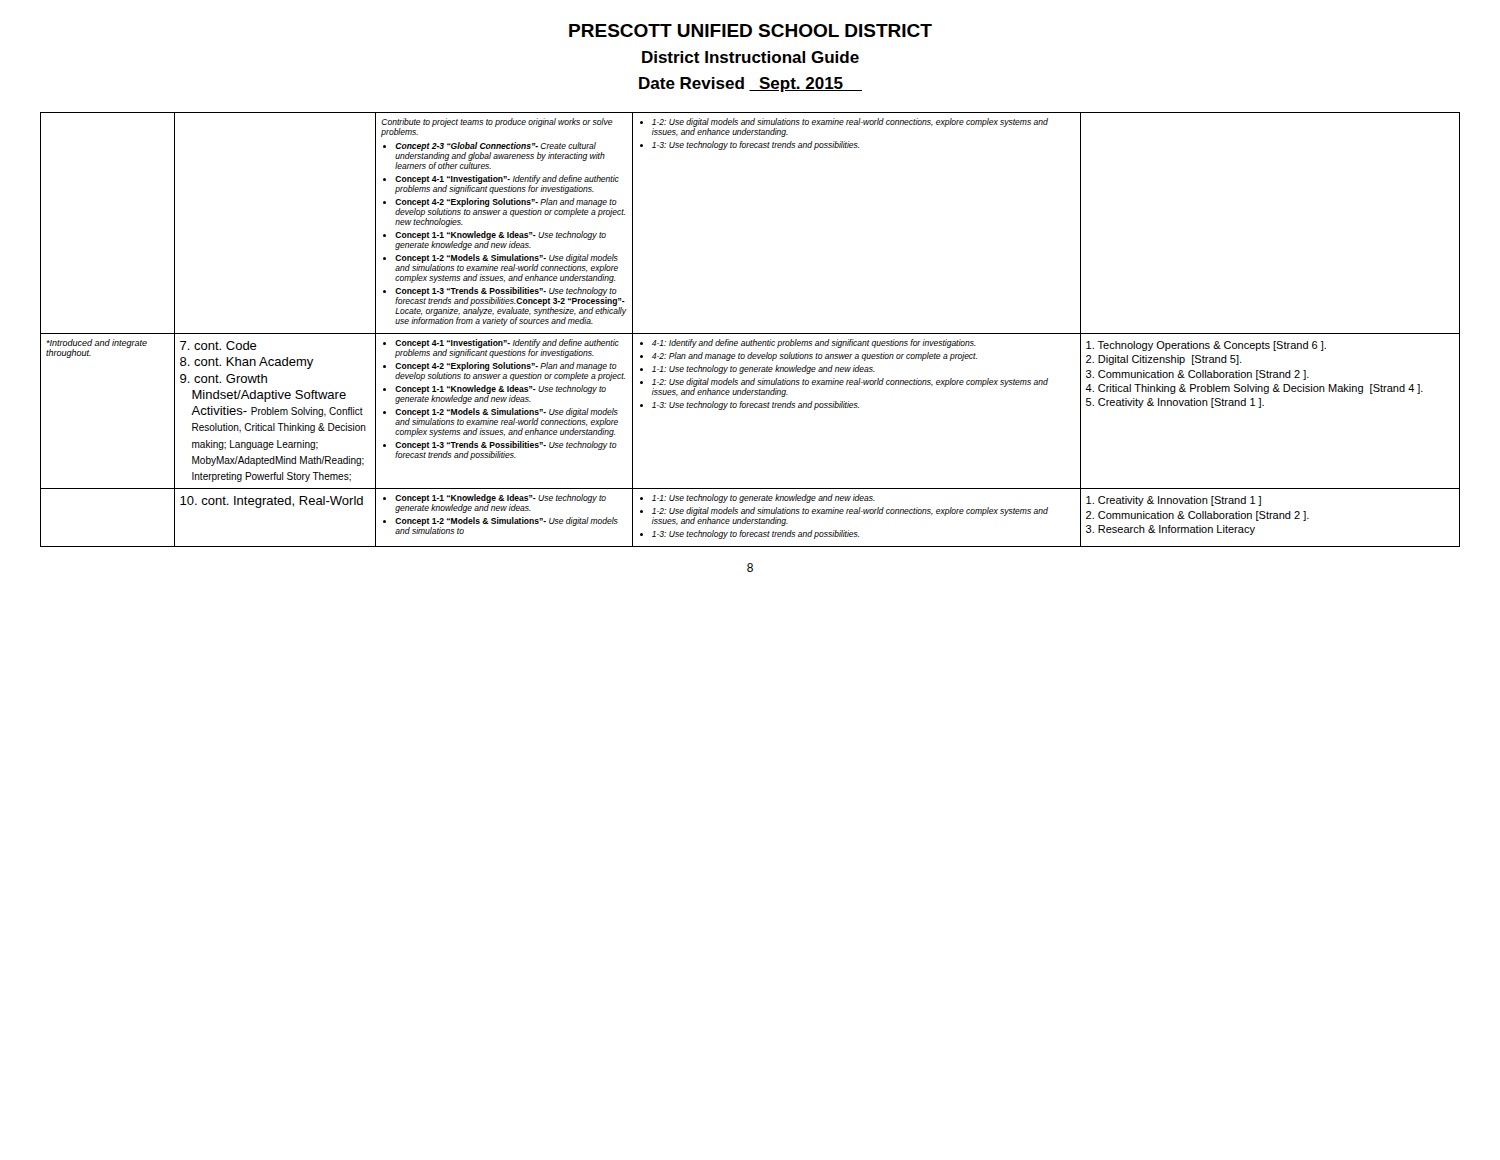PRESCOTT UNIFIED SCHOOL DISTRICT
District Instructional Guide
Date Revised Sept. 2015
| | | Contribute to project teams to produce original works or solve problems. Concept 2-3 “Global Connections”- Create cultural understanding and global awareness by interacting with learners of other cultures. Concept 4-1 “Investigation”- Identify and define authentic problems and significant questions for investigations. Concept 4-2 “Exploring Solutions”- Plan and manage to develop solutions to answer a question or complete a project. new technologies. Concept 1-1 “Knowledge & Ideas”- Use technology to generate knowledge and new ideas. Concept 1-2 “Models & Simulations”- Use digital models and simulations to examine real-world connections, explore complex systems and issues, and enhance understanding. Concept 1-3 “Trends & Possibilities”- Use technology to forecast trends and possibilities. Concept 3-2 “Processing”- Locate, organize, analyze, evaluate, synthesize, and ethically use information from a variety of sources and media. | 1-2: Use digital models and simulations to examine real-world connections, explore complex systems and issues, and enhance understanding. 1-3: Use technology to forecast trends and possibilities. | |
| *Introduced and integrate throughout. | 7. cont. Code 8. cont. Khan Academy 9. cont. Growth Mindset/Adaptive Software Activities- Problem Solving, Conflict Resolution, Critical Thinking & Decision making; Language Learning; MobyMax/AdaptedMind Math/Reading; Interpreting Powerful Story Themes; | Concept 4-1 “Investigation”- Identify and define authentic problems and significant questions for investigations. Concept 4-2 “Exploring Solutions”- Plan and manage to develop solutions to answer a question or complete a project. Concept 1-1 “Knowledge & Ideas”- Use technology to generate knowledge and new ideas. Concept 1-2 “Models & Simulations”- Use digital models and simulations to examine real-world connections, explore complex systems and issues, and enhance understanding. Concept 1-3 “Trends & Possibilities”- Use technology to forecast trends and possibilities. | 4-1: Identify and define authentic problems and significant questions for investigations. 4-2: Plan and manage to develop solutions to answer a question or complete a project. 1-1: Use technology to generate knowledge and new ideas. 1-2: Use digital models and simulations to examine real-world connections, explore complex systems and issues, and enhance understanding. 1-3: Use technology to forecast trends and possibilities. | 1. Technology Operations & Concepts [Strand 6 ]. 2. Digital Citizenship [Strand 5]. 3. Communication & Collaboration [Strand 2 ]. 4. Critical Thinking & Problem Solving & Decision Making [Strand 4 ]. 5. Creativity & Innovation [Strand 1 ]. |
| | 10. cont. Integrated, Real-World | Concept 1-1 “Knowledge & Ideas”- Use technology to generate knowledge and new ideas. Concept 1-2 “Models & Simulations”- Use digital models and simulations to | 1-1: Use technology to generate knowledge and new ideas. 1-2: Use digital models and simulations to examine real-world connections, explore complex systems and issues, and enhance understanding. 1-3: Use technology to forecast trends and possibilities. | 1. Creativity & Innovation [Strand 1 ] 2. Communication & Collaboration [Strand 2 ]. 3. Research & Information Literacy |
8